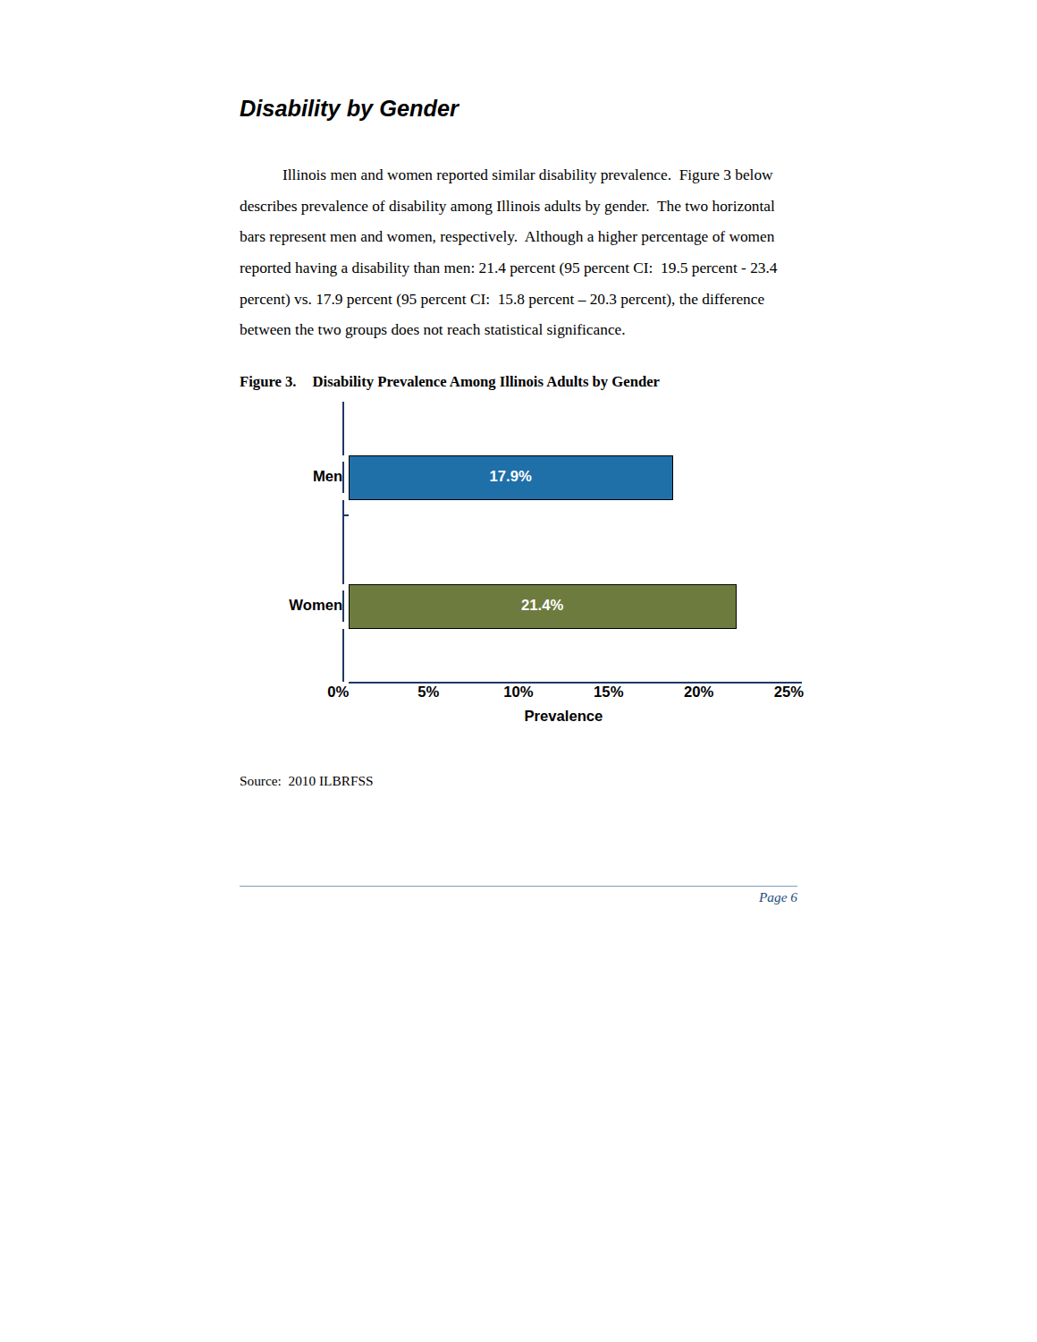Disability by Gender
Illinois men and women reported similar disability prevalence. Figure 3 below describes prevalence of disability among Illinois adults by gender. The two horizontal bars represent men and women, respectively. Although a higher percentage of women reported having a disability than men: 21.4 percent (95 percent CI: 19.5 percent - 23.4 percent) vs. 17.9 percent (95 percent CI: 15.8 percent – 20.3 percent), the difference between the two groups does not reach statistical significance.
Figure 3. Disability Prevalence Among Illinois Adults by Gender
| Men | | 17.9% |
| Women | | 21.4% |
0% 5% 10% 15% 20% 25%
Prevalence
Source: 2010 ILBRFSS
Page 6